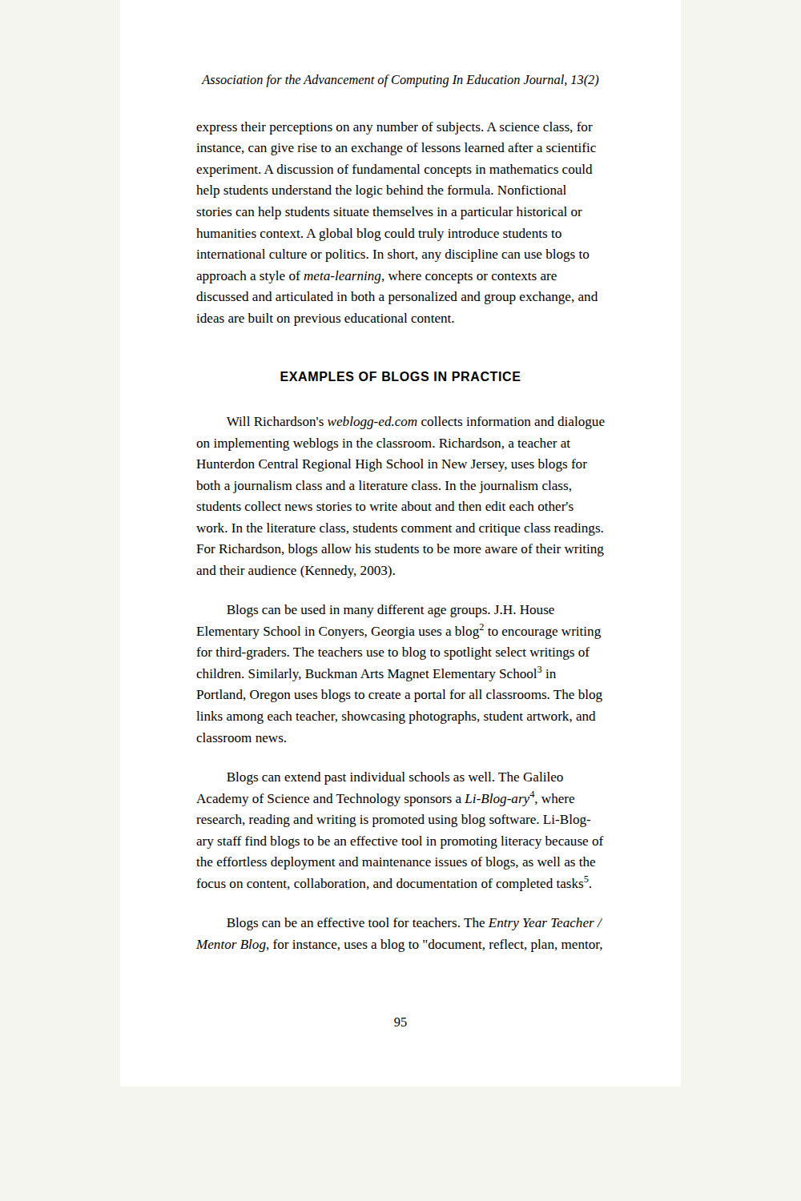Association for the Advancement of Computing In Education Journal, 13(2)
express their perceptions on any number of subjects. A science class, for instance, can give rise to an exchange of lessons learned after a scientific experiment. A discussion of fundamental concepts in mathematics could help students understand the logic behind the formula. Nonfictional stories can help students situate themselves in a particular historical or humanities context. A global blog could truly introduce students to international culture or politics. In short, any discipline can use blogs to approach a style of meta-learning, where concepts or contexts are discussed and articulated in both a personalized and group exchange, and ideas are built on previous educational content.
EXAMPLES OF BLOGS IN PRACTICE
Will Richardson's weblogg-ed.com collects information and dialogue on implementing weblogs in the classroom. Richardson, a teacher at Hunterdon Central Regional High School in New Jersey, uses blogs for both a journalism class and a literature class. In the journalism class, students collect news stories to write about and then edit each other's work. In the literature class, students comment and critique class readings. For Richardson, blogs allow his students to be more aware of their writing and their audience (Kennedy, 2003).
Blogs can be used in many different age groups. J.H. House Elementary School in Conyers, Georgia uses a blog2 to encourage writing for third-graders. The teachers use to blog to spotlight select writings of children. Similarly, Buckman Arts Magnet Elementary School3 in Portland, Oregon uses blogs to create a portal for all classrooms. The blog links among each teacher, showcasing photographs, student artwork, and classroom news.
Blogs can extend past individual schools as well. The Galileo Academy of Science and Technology sponsors a Li-Blog-ary4, where research, reading and writing is promoted using blog software. Li-Blog-ary staff find blogs to be an effective tool in promoting literacy because of the effortless deployment and maintenance issues of blogs, as well as the focus on content, collaboration, and documentation of completed tasks5.
Blogs can be an effective tool for teachers. The Entry Year Teacher / Mentor Blog, for instance, uses a blog to "document, reflect, plan, mentor,
95